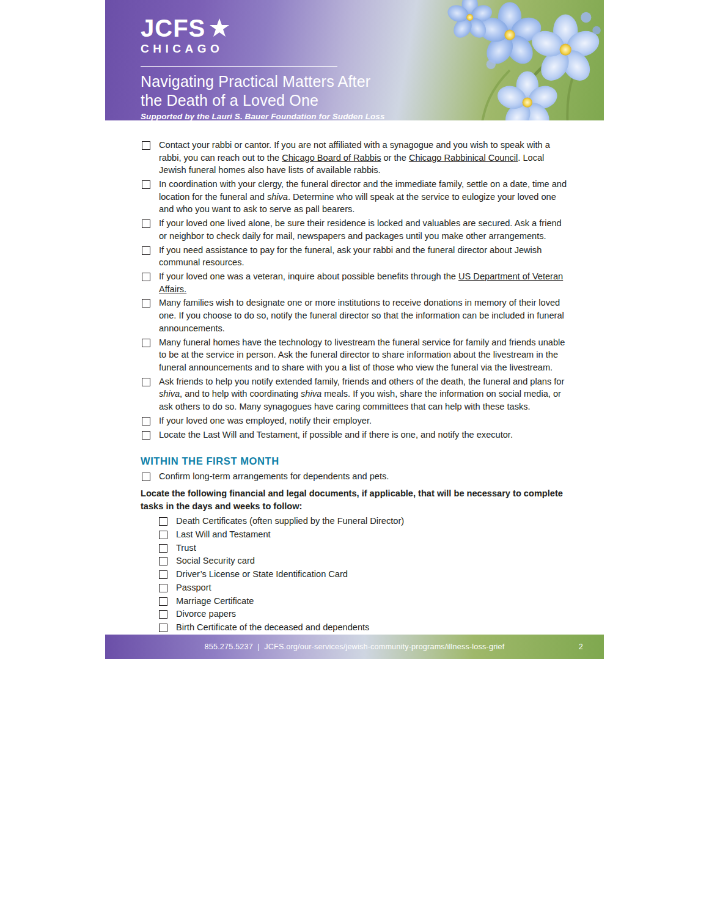JCFS
CHICAGO
Navigating Practical Matters After
the Death of a Loved One
Supported by the Lauri S. Bauer Foundation for Sudden Loss
Contact your rabbi or cantor. If you are not affiliated with a synagogue and you wish to speak with a rabbi, you can reach out to the Chicago Board of Rabbis or the Chicago Rabbinical Council. Local Jewish funeral homes also have lists of available rabbis.
In coordination with your clergy, the funeral director and the immediate family, settle on a date, time and location for the funeral and shiva. Determine who will speak at the service to eulogize your loved one and who you want to ask to serve as pall bearers.
If your loved one lived alone, be sure their residence is locked and valuables are secured. Ask a friend or neighbor to check daily for mail, newspapers and packages until you make other arrangements.
If you need assistance to pay for the funeral, ask your rabbi and the funeral director about Jewish communal resources.
If your loved one was a veteran, inquire about possible benefits through the US Department of Veteran Affairs.
Many families wish to designate one or more institutions to receive donations in memory of their loved one. If you choose to do so, notify the funeral director so that the information can be included in funeral announcements.
Many funeral homes have the technology to livestream the funeral service for family and friends unable to be at the service in person. Ask the funeral director to share information about the livestream in the funeral announcements and to share with you a list of those who view the funeral via the livestream.
Ask friends to help you notify extended family, friends and others of the death, the funeral and plans for shiva, and to help with coordinating shiva meals. If you wish, share the information on social media, or ask others to do so. Many synagogues have caring committees that can help with these tasks.
If your loved one was employed, notify their employer.
Locate the Last Will and Testament, if possible and if there is one, and notify the executor.
Within the First Month
Confirm long-term arrangements for dependents and pets.
Locate the following financial and legal documents, if applicable, that will be necessary to complete tasks in the days and weeks to follow:
Death Certificates (often supplied by the Funeral Director)
Last Will and Testament
Trust
Social Security card
Driver’s License or State Identification Card
Passport
Marriage Certificate
Divorce papers
Birth Certificate of the deceased and dependents
855.275.5237 | JCFS.org/our-services/jewish-community-programs/illness-loss-grief 2